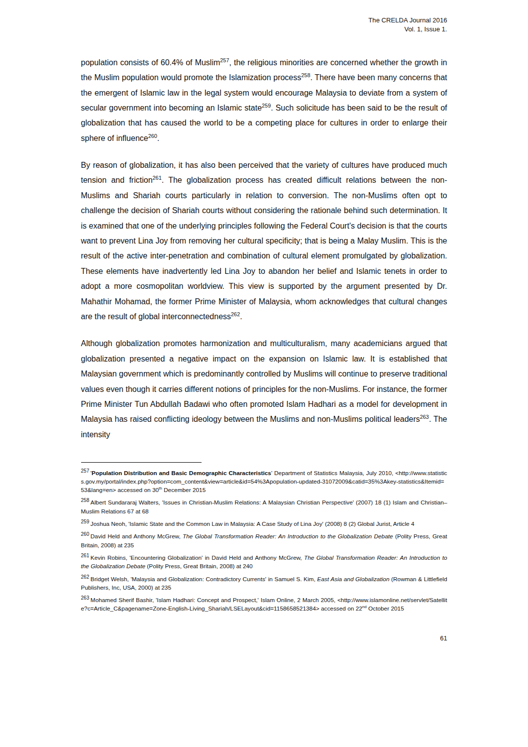The CRELDA Journal 2016
Vol. 1, Issue 1.
population consists of 60.4% of Muslim257, the religious minorities are concerned whether the growth in the Muslim population would promote the Islamization process258. There have been many concerns that the emergent of Islamic law in the legal system would encourage Malaysia to deviate from a system of secular government into becoming an Islamic state259. Such solicitude has been said to be the result of globalization that has caused the world to be a competing place for cultures in order to enlarge their sphere of influence260.
By reason of globalization, it has also been perceived that the variety of cultures have produced much tension and friction261. The globalization process has created difficult relations between the non-Muslims and Shariah courts particularly in relation to conversion. The non-Muslims often opt to challenge the decision of Shariah courts without considering the rationale behind such determination. It is examined that one of the underlying principles following the Federal Court's decision is that the courts want to prevent Lina Joy from removing her cultural specificity; that is being a Malay Muslim. This is the result of the active inter-penetration and combination of cultural element promulgated by globalization. These elements have inadvertently led Lina Joy to abandon her belief and Islamic tenets in order to adopt a more cosmopolitan worldview. This view is supported by the argument presented by Dr. Mahathir Mohamad, the former Prime Minister of Malaysia, whom acknowledges that cultural changes are the result of global interconnectedness262.
Although globalization promotes harmonization and multiculturalism, many academicians argued that globalization presented a negative impact on the expansion on Islamic law. It is established that Malaysian government which is predominantly controlled by Muslims will continue to preserve traditional values even though it carries different notions of principles for the non-Muslims. For instance, the former Prime Minister Tun Abdullah Badawi who often promoted Islam Hadhari as a model for development in Malaysia has raised conflicting ideology between the Muslims and non-Muslims political leaders263. The intensity
257'Population Distribution and Basic Demographic Characteristics' Department of Statistics Malaysia, July 2010, <http://www.statistics.gov.my/portal/index.php?option=com_content&view=article&id=54%3Apopulation-updated-31072009&catid=35%3Akey-statistics&Itemid=53&lang=en> accessed on 30th December 2015
258 Albert Sundararaj Walters, 'Issues in Christian-Muslim Relations: A Malaysian Christian Perspective' (2007) 18 (1) Islam and Christian–Muslim Relations 67 at 68
259 Joshua Neoh, 'Islamic State and the Common Law in Malaysia: A Case Study of Lina Joy' (2008) 8 (2) Global Jurist, Article 4
260 David Held and Anthony McGrew, The Global Transformation Reader: An Introduction to the Globalization Debate (Polity Press, Great Britain, 2008) at 235
261 Kevin Robins, 'Encountering Globalization' in David Held and Anthony McGrew, The Global Transformation Reader: An Introduction to the Globalization Debate (Polity Press, Great Britain, 2008) at 240
262 Bridget Welsh, 'Malaysia and Globalization: Contradictory Currents' in Samuel S. Kim, East Asia and Globalization (Rowman & Littlefield Publishers, Inc, USA, 2000) at 235
263 Mohamed Sherif Bashir, 'Islam Hadhari: Concept and Prospect,' Islam Online, 2 March 2005, <http://www.islamonline.net/servlet/Satellite?c=Article_C&pagename=Zone-English-Living_Shariah/LSELayout&cid=1158658521384> accessed on 22nd October 2015
61